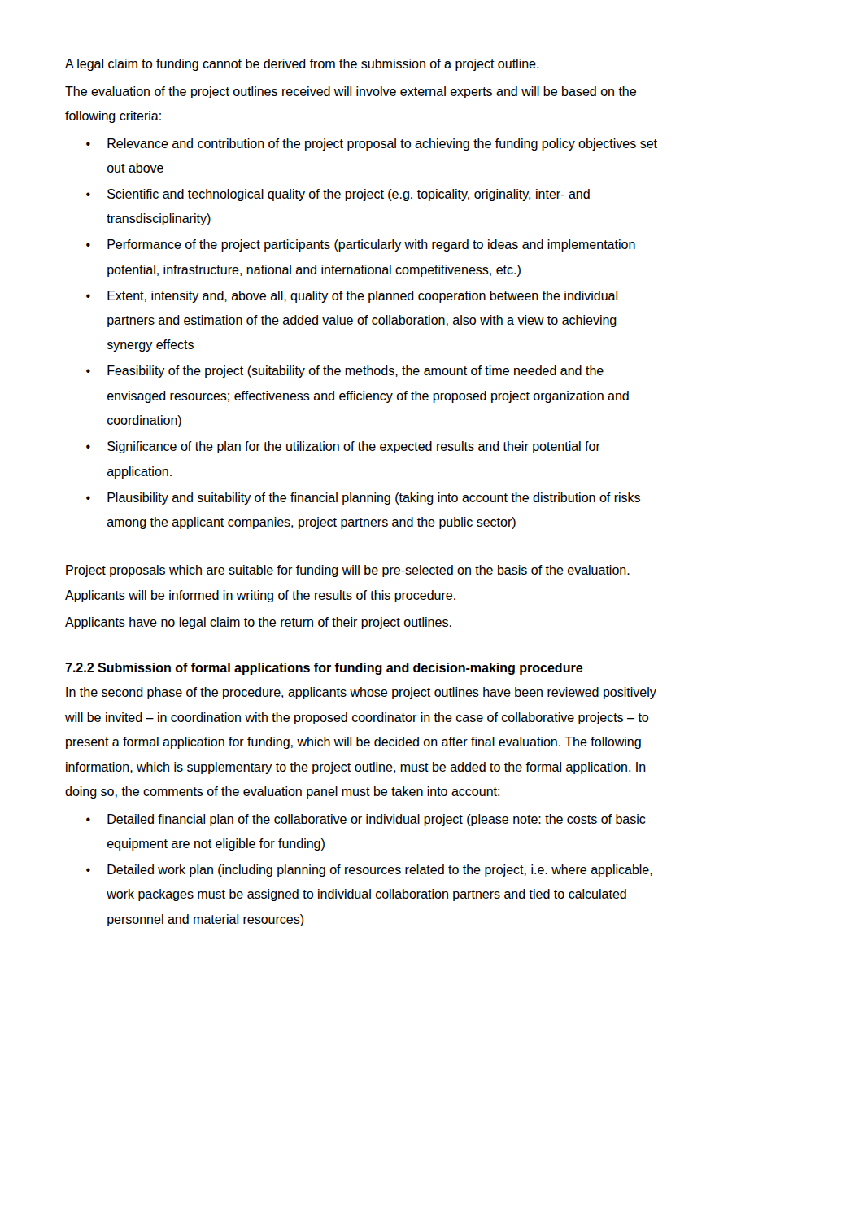A legal claim to funding cannot be derived from the submission of a project outline.
The evaluation of the project outlines received will involve external experts and will be based on the following criteria:
Relevance and contribution of the project proposal to achieving the funding policy objectives set out above
Scientific and technological quality of the project (e.g. topicality, originality, inter- and transdisciplinarity)
Performance of the project participants (particularly with regard to ideas and implementation potential, infrastructure, national and international competitiveness, etc.)
Extent, intensity and, above all, quality of the planned cooperation between the individual partners and estimation of the added value of collaboration, also with a view to achieving synergy effects
Feasibility of the project (suitability of the methods, the amount of time needed and the envisaged resources; effectiveness and efficiency of the proposed project organization and coordination)
Significance of the plan for the utilization of the expected results and their potential for application.
Plausibility and suitability of the financial planning (taking into account the distribution of risks among the applicant companies, project partners and the public sector)
Project proposals which are suitable for funding will be pre-selected on the basis of the evaluation. Applicants will be informed in writing of the results of this procedure.
Applicants have no legal claim to the return of their project outlines.
7.2.2 Submission of formal applications for funding and decision-making procedure
In the second phase of the procedure, applicants whose project outlines have been reviewed positively will be invited – in coordination with the proposed coordinator in the case of collaborative projects – to present a formal application for funding, which will be decided on after final evaluation. The following information, which is supplementary to the project outline, must be added to the formal application. In doing so, the comments of the evaluation panel must be taken into account:
Detailed financial plan of the collaborative or individual project (please note: the costs of basic equipment are not eligible for funding)
Detailed work plan (including planning of resources related to the project, i.e. where applicable, work packages must be assigned to individual collaboration partners and tied to calculated personnel and material resources)